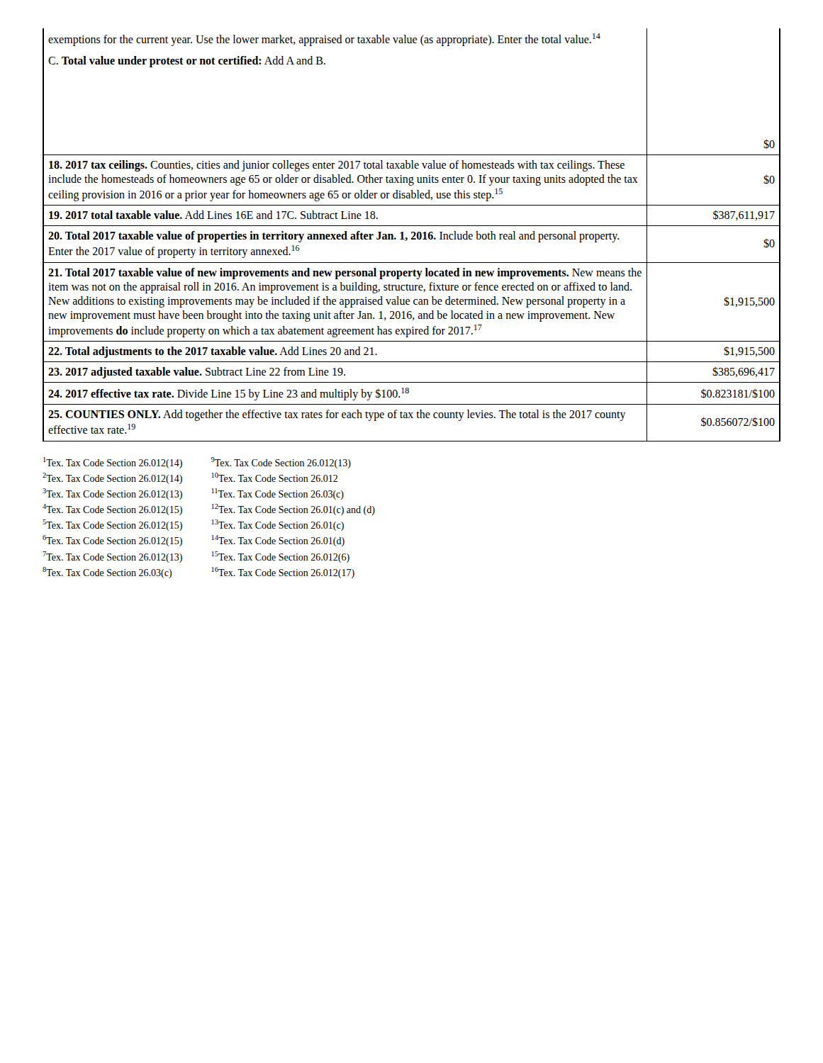| exemptions for the current year. Use the lower market, appraised or taxable value (as appropriate). Enter the total value. 14 C. Total value under protest or not certified: Add A and B. | $0 |
| 18. 2017 tax ceilings. Counties, cities and junior colleges enter 2017 total taxable value of homesteads with tax ceilings. These include the homesteads of homeowners age 65 or older or disabled. Other taxing units enter 0. If your taxing units adopted the tax ceiling provision in 2016 or a prior year for homeowners age 65 or older or disabled, use this step. 15 | $0 |
| 19. 2017 total taxable value. Add Lines 16E and 17C. Subtract Line 18. | $387,611,917 |
| 20. Total 2017 taxable value of properties in territory annexed after Jan. 1, 2016. Include both real and personal property. Enter the 2017 value of property in territory annexed. 16 | $0 |
| 21. Total 2017 taxable value of new improvements and new personal property located in new improvements. New means the item was not on the appraisal roll in 2016. An improvement is a building, structure, fixture or fence erected on or affixed to land. New additions to existing improvements may be included if the appraised value can be determined. New personal property in a new improvement must have been brought into the taxing unit after Jan. 1, 2016, and be located in a new improvement. New improvements do include property on which a tax abatement agreement has expired for 2017. 17 | $1,915,500 |
| 22. Total adjustments to the 2017 taxable value. Add Lines 20 and 21. | $1,915,500 |
| 23. 2017 adjusted taxable value. Subtract Line 22 from Line 19. | $385,696,417 |
| 24. 2017 effective tax rate. Divide Line 15 by Line 23 and multiply by $100. 18 | $0.823181/$100 |
| 25. COUNTIES ONLY. Add together the effective tax rates for each type of tax the county levies. The total is the 2017 county effective tax rate. 19 | $0.856072/$100 |
| 1 Tex. Tax Code Section 26.012(14) | 9 Tex. Tax Code Section 26.012(13) |
| 2 Tex. Tax Code Section 26.012(14) | 10 Tex. Tax Code Section 26.012 |
| 3 Tex. Tax Code Section 26.012(13) | 11 Tex. Tax Code Section 26.03(c) |
| 4 Tex. Tax Code Section 26.012(15) | 12 Tex. Tax Code Section 26.01(c) and (d) |
| 5 Tex. Tax Code Section 26.012(15) | 13 Tex. Tax Code Section 26.01(c) |
| 6 Tex. Tax Code Section 26.012(15) | 14 Tex. Tax Code Section 26.01(d) |
| 7 Tex. Tax Code Section 26.012(13) | 15 Tex. Tax Code Section 26.012(6) |
| 8 Tex. Tax Code Section 26.03(c) | 16 Tex. Tax Code Section 26.012(17) |